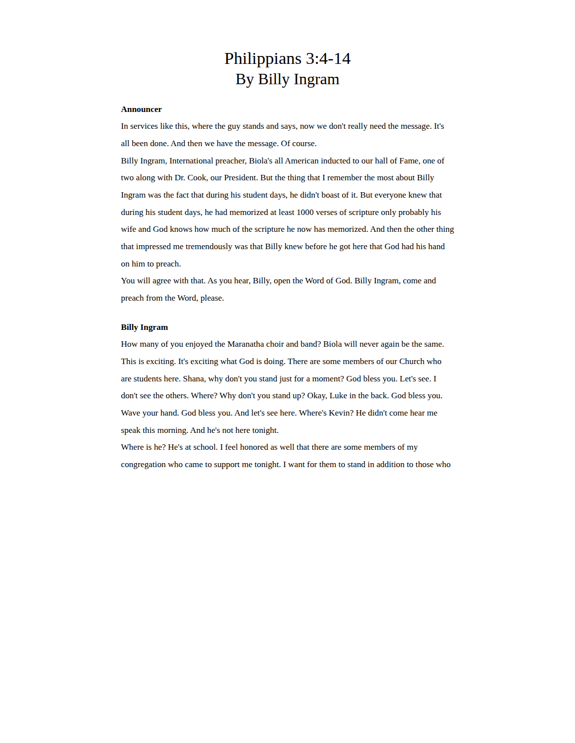Philippians 3:4-14By Billy Ingram
Announcer
In services like this, where the guy stands and says, now we don't really need the message. It's all been done. And then we have the message. Of course.
Billy Ingram, International preacher, Biola's all American inducted to our hall of Fame, one of two along with Dr. Cook, our President. But the thing that I remember the most about Billy Ingram was the fact that during his student days, he didn't boast of it. But everyone knew that during his student days, he had memorized at least 1000 verses of scripture only probably his wife and God knows how much of the scripture he now has memorized. And then the other thing that impressed me tremendously was that Billy knew before he got here that God had his hand on him to preach.
You will agree with that. As you hear, Billy, open the Word of God. Billy Ingram, come and preach from the Word, please.
Billy Ingram
How many of you enjoyed the Maranatha choir and band? Biola will never again be the same. This is exciting. It's exciting what God is doing. There are some members of our Church who are students here. Shana, why don't you stand just for a moment? God bless you. Let's see. I don't see the others. Where? Why don't you stand up? Okay, Luke in the back. God bless you. Wave your hand. God bless you. And let's see here. Where's Kevin? He didn't come hear me speak this morning. And he's not here tonight.
Where is he? He's at school. I feel honored as well that there are some members of my congregation who came to support me tonight. I want for them to stand in addition to those who